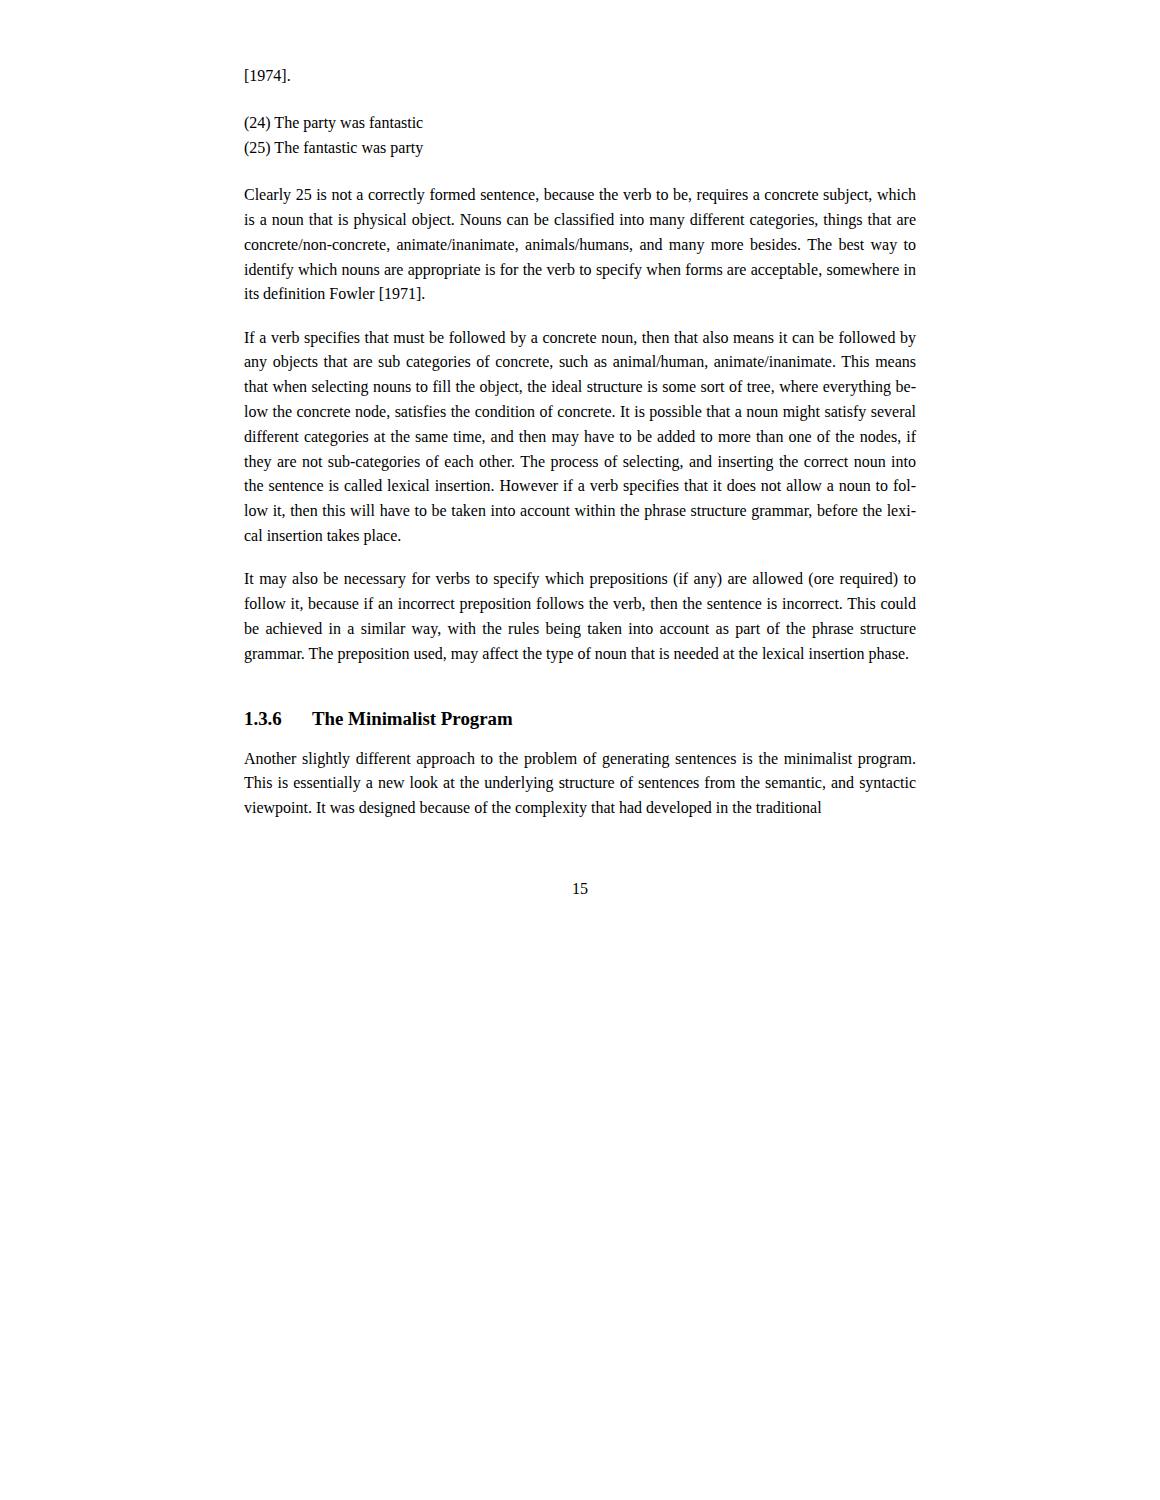[1974].
(24) The party was fantastic
(25) The fantastic was party
Clearly 25 is not a correctly formed sentence, because the verb to be, requires a concrete subject, which is a noun that is physical object. Nouns can be classified into many different categories, things that are concrete/non-concrete, animate/inanimate, animals/humans, and many more besides. The best way to identify which nouns are appropriate is for the verb to specify when forms are acceptable, somewhere in its definition Fowler [1971].
If a verb specifies that must be followed by a concrete noun, then that also means it can be followed by any objects that are sub categories of concrete, such as animal/human, animate/inanimate. This means that when selecting nouns to fill the object, the ideal structure is some sort of tree, where everything below the concrete node, satisfies the condition of concrete. It is possible that a noun might satisfy several different categories at the same time, and then may have to be added to more than one of the nodes, if they are not sub-categories of each other. The process of selecting, and inserting the correct noun into the sentence is called lexical insertion. However if a verb specifies that it does not allow a noun to follow it, then this will have to be taken into account within the phrase structure grammar, before the lexical insertion takes place.
It may also be necessary for verbs to specify which prepositions (if any) are allowed (ore required) to follow it, because if an incorrect preposition follows the verb, then the sentence is incorrect. This could be achieved in a similar way, with the rules being taken into account as part of the phrase structure grammar. The preposition used, may affect the type of noun that is needed at the lexical insertion phase.
1.3.6 The Minimalist Program
Another slightly different approach to the problem of generating sentences is the minimalist program. This is essentially a new look at the underlying structure of sentences from the semantic, and syntactic viewpoint. It was designed because of the complexity that had developed in the traditional
15